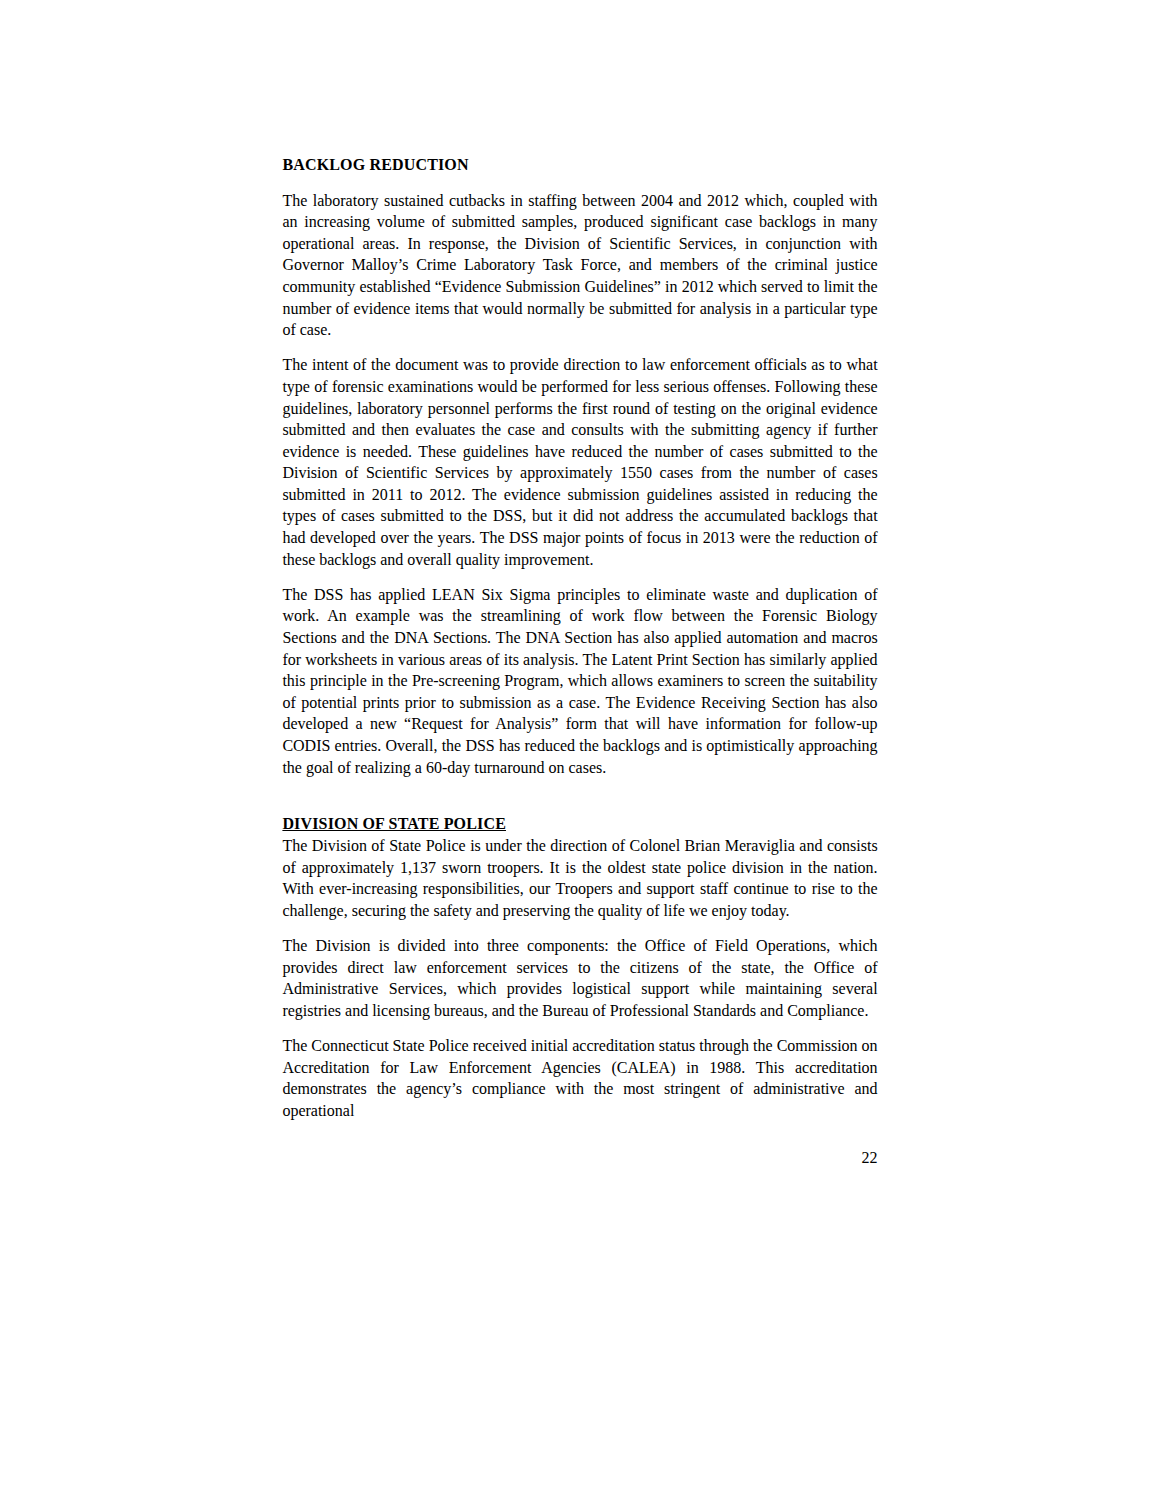BACKLOG REDUCTION
The laboratory sustained cutbacks in staffing between 2004 and 2012 which, coupled with an increasing volume of submitted samples, produced significant case backlogs in many operational areas. In response, the Division of Scientific Services, in conjunction with Governor Malloy’s Crime Laboratory Task Force, and members of the criminal justice community established “Evidence Submission Guidelines” in 2012 which served to limit the number of evidence items that would normally be submitted for analysis in a particular type of case.
The intent of the document was to provide direction to law enforcement officials as to what type of forensic examinations would be performed for less serious offenses. Following these guidelines, laboratory personnel performs the first round of testing on the original evidence submitted and then evaluates the case and consults with the submitting agency if further evidence is needed. These guidelines have reduced the number of cases submitted to the Division of Scientific Services by approximately 1550 cases from the number of cases submitted in 2011 to 2012. The evidence submission guidelines assisted in reducing the types of cases submitted to the DSS, but it did not address the accumulated backlogs that had developed over the years. The DSS major points of focus in 2013 were the reduction of these backlogs and overall quality improvement.
The DSS has applied LEAN Six Sigma principles to eliminate waste and duplication of work. An example was the streamlining of work flow between the Forensic Biology Sections and the DNA Sections. The DNA Section has also applied automation and macros for worksheets in various areas of its analysis. The Latent Print Section has similarly applied this principle in the Pre-screening Program, which allows examiners to screen the suitability of potential prints prior to submission as a case. The Evidence Receiving Section has also developed a new “Request for Analysis” form that will have information for follow-up CODIS entries. Overall, the DSS has reduced the backlogs and is optimistically approaching the goal of realizing a 60-day turnaround on cases.
DIVISION OF STATE POLICE
The Division of State Police is under the direction of Colonel Brian Meraviglia and consists of approximately 1,137 sworn troopers. It is the oldest state police division in the nation. With ever-increasing responsibilities, our Troopers and support staff continue to rise to the challenge, securing the safety and preserving the quality of life we enjoy today.
The Division is divided into three components: the Office of Field Operations, which provides direct law enforcement services to the citizens of the state, the Office of Administrative Services, which provides logistical support while maintaining several registries and licensing bureaus, and the Bureau of Professional Standards and Compliance.
The Connecticut State Police received initial accreditation status through the Commission on Accreditation for Law Enforcement Agencies (CALEA) in 1988. This accreditation demonstrates the agency’s compliance with the most stringent of administrative and operational
22